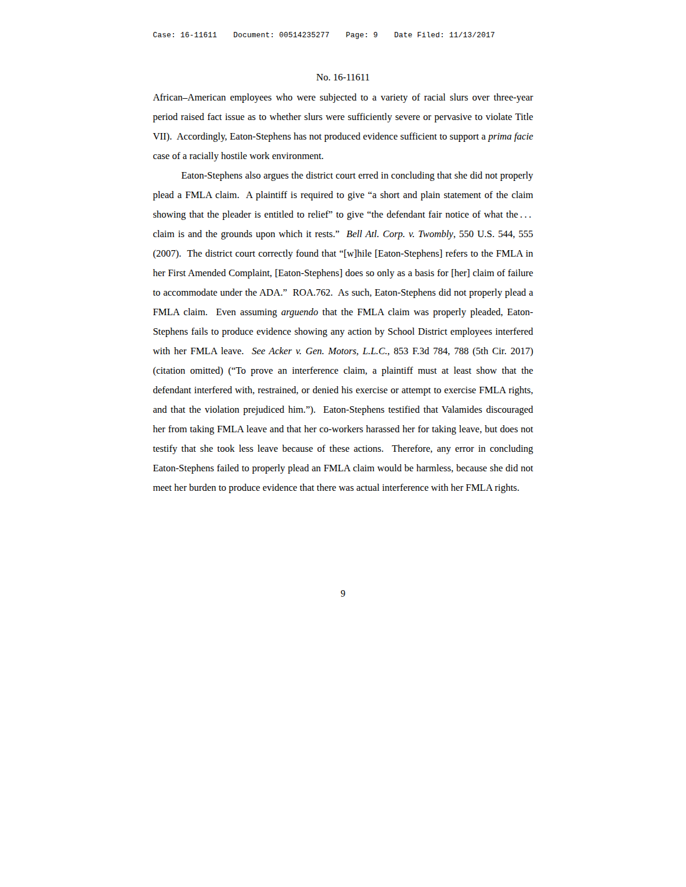Case: 16-11611 Document: 00514235277 Page: 9 Date Filed: 11/13/2017
No. 16-11611
African–American employees who were subjected to a variety of racial slurs over three-year period raised fact issue as to whether slurs were sufficiently severe or pervasive to violate Title VII). Accordingly, Eaton-Stephens has not produced evidence sufficient to support a prima facie case of a racially hostile work environment.
Eaton-Stephens also argues the district court erred in concluding that she did not properly plead a FMLA claim. A plaintiff is required to give “a short and plain statement of the claim showing that the pleader is entitled to relief” to give “the defendant fair notice of what the . . . claim is and the grounds upon which it rests.” Bell Atl. Corp. v. Twombly, 550 U.S. 544, 555 (2007). The district court correctly found that “[w]hile [Eaton-Stephens] refers to the FMLA in her First Amended Complaint, [Eaton-Stephens] does so only as a basis for [her] claim of failure to accommodate under the ADA.” ROA.762. As such, Eaton-Stephens did not properly plead a FMLA claim. Even assuming arguendo that the FMLA claim was properly pleaded, Eaton-Stephens fails to produce evidence showing any action by School District employees interfered with her FMLA leave. See Acker v. Gen. Motors, L.L.C., 853 F.3d 784, 788 (5th Cir. 2017) (citation omitted) (“To prove an interference claim, a plaintiff must at least show that the defendant interfered with, restrained, or denied his exercise or attempt to exercise FMLA rights, and that the violation prejudiced him.”). Eaton-Stephens testified that Valamides discouraged her from taking FMLA leave and that her co-workers harassed her for taking leave, but does not testify that she took less leave because of these actions. Therefore, any error in concluding Eaton-Stephens failed to properly plead an FMLA claim would be harmless, because she did not meet her burden to produce evidence that there was actual interference with her FMLA rights.
9